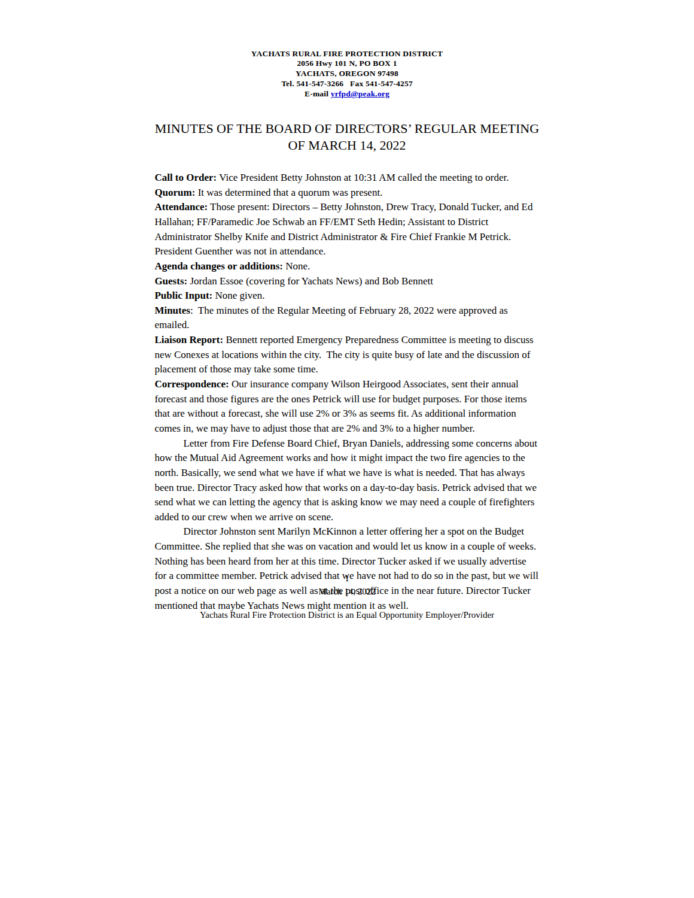YACHATS RURAL FIRE PROTECTION DISTRICT 2056 Hwy 101 N, PO BOX 1 YACHATS, OREGON 97498 Tel. 541-547-3266 Fax 541-547-4257 E-mail yrfpd@peak.org
MINUTES OF THE BOARD OF DIRECTORS’ REGULAR MEETING OF MARCH 14, 2022
Call to Order: Vice President Betty Johnston at 10:31 AM called the meeting to order.
Quorum: It was determined that a quorum was present.
Attendance: Those present: Directors – Betty Johnston, Drew Tracy, Donald Tucker, and Ed Hallahan; FF/Paramedic Joe Schwab an FF/EMT Seth Hedin; Assistant to District Administrator Shelby Knife and District Administrator & Fire Chief Frankie M Petrick. President Guenther was not in attendance.
Agenda changes or additions: None.
Guests: Jordan Essoe (covering for Yachats News) and Bob Bennett
Public Input: None given.
Minutes: The minutes of the Regular Meeting of February 28, 2022 were approved as emailed.
Liaison Report: Bennett reported Emergency Preparedness Committee is meeting to discuss new Conexes at locations within the city. The city is quite busy of late and the discussion of placement of those may take some time.
Correspondence: Our insurance company Wilson Heirgood Associates, sent their annual forecast and those figures are the ones Petrick will use for budget purposes. For those items that are without a forecast, she will use 2% or 3% as seems fit. As additional information comes in, we may have to adjust those that are 2% and 3% to a higher number.
Letter from Fire Defense Board Chief, Bryan Daniels, addressing some concerns about how the Mutual Aid Agreement works and how it might impact the two fire agencies to the north. Basically, we send what we have if what we have is what is needed. That has always been true. Director Tracy asked how that works on a day-to-day basis. Petrick advised that we send what we can letting the agency that is asking know we may need a couple of firefighters added to our crew when we arrive on scene.
Director Johnston sent Marilyn McKinnon a letter offering her a spot on the Budget Committee. She replied that she was on vacation and would let us know in a couple of weeks. Nothing has been heard from her at this time. Director Tucker asked if we usually advertise for a committee member. Petrick advised that we have not had to do so in the past, but we will post a notice on our web page as well as at the post office in the near future. Director Tucker mentioned that maybe Yachats News might mention it as well.
1 March 14, 2022 Yachats Rural Fire Protection District is an Equal Opportunity Employer/Provider